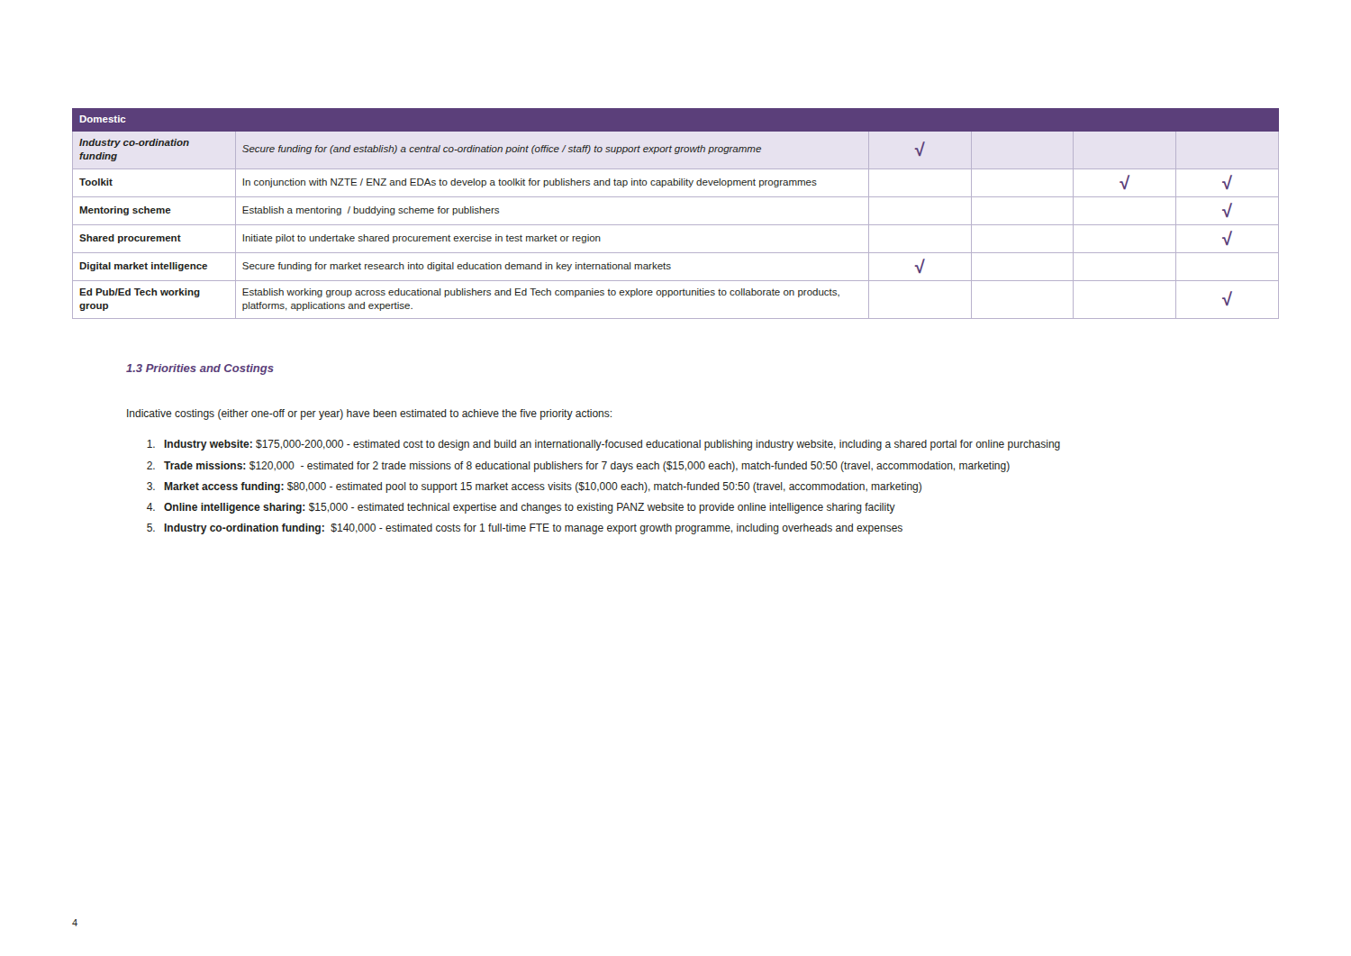| Domestic |
| --- |
| Industry co-ordination funding | Secure funding for (and establish) a central co-ordination point (office / staff) to support export growth programme | √ | | | |
| Toolkit | In conjunction with NZTE / ENZ and EDAs to develop a toolkit for publishers and tap into capability development programmes | | | √ | √ |
| Mentoring scheme | Establish a mentoring / buddying scheme for publishers | | | | √ |
| Shared procurement | Initiate pilot to undertake shared procurement exercise in test market or region | | | | √ |
| Digital market intelligence | Secure funding for market research into digital education demand in key international markets | √ | | | |
| Ed Pub/Ed Tech working group | Establish working group across educational publishers and Ed Tech companies to explore opportunities to collaborate on products, platforms, applications and expertise. | | | | √ |
1.3 Priorities and Costings
Indicative costings (either one-off or per year) have been estimated to achieve the five priority actions:
Industry website: $175,000-200,000 - estimated cost to design and build an internationally-focused educational publishing industry website, including a shared portal for online purchasing
Trade missions: $120,000 - estimated for 2 trade missions of 8 educational publishers for 7 days each ($15,000 each), match-funded 50:50 (travel, accommodation, marketing)
Market access funding: $80,000 - estimated pool to support 15 market access visits ($10,000 each), match-funded 50:50 (travel, accommodation, marketing)
Online intelligence sharing: $15,000 - estimated technical expertise and changes to existing PANZ website to provide online intelligence sharing facility
Industry co-ordination funding: $140,000 - estimated costs for 1 full-time FTE to manage export growth programme, including overheads and expenses
4